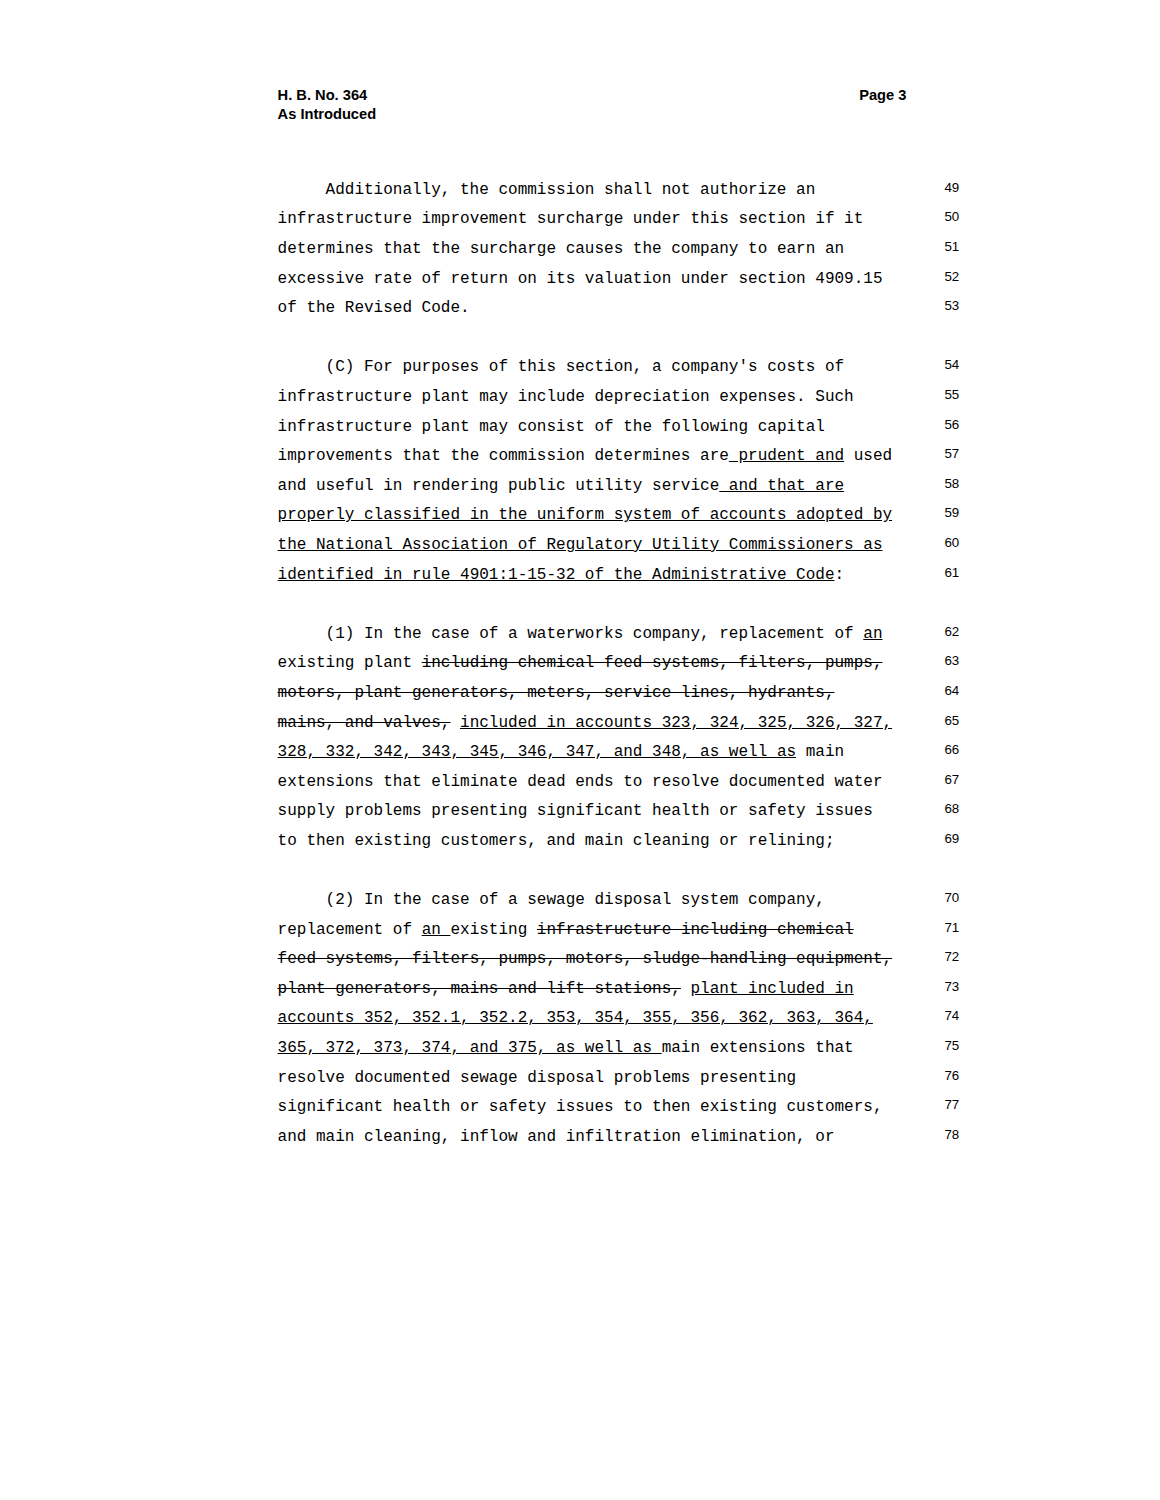H. B. No. 364
As Introduced Page 3
Additionally, the commission shall not authorize an49
infrastructure improvement surcharge under this section if it50
determines that the surcharge causes the company to earn an51
excessive rate of return on its valuation under section 4909.1552
of the Revised Code.53
(C) For purposes of this section, a company's costs of54
infrastructure plant may include depreciation expenses. Such55
infrastructure plant may consist of the following capital56
improvements that the commission determines are prudent and used57
and useful in rendering public utility service and that are 58
properly classified in the uniform system of accounts adopted by 59
the National Association of Regulatory Utility Commissioners as 60
identified in rule 4901:1-15-32 of the Administrative Code:61
(1) In the case of a waterworks company, replacement of an 62
existing plant including chemical feed systems, filters, pumps, 63
motors, plant generators, meters, service lines, hydrants, 64
mains, and valves, included in accounts 323, 324, 325, 326, 327, 65
328, 332, 342, 343, 345, 346, 347, and 348, as well as main66
extensions that eliminate dead ends to resolve documented water67
supply problems presenting significant health or safety issues68
to then existing customers, and main cleaning or relining;69
(2) In the case of a sewage disposal system company,70
replacement of an existing infrastructure including chemical 71
feed systems, filters, pumps, motors, sludge-handling equipment, 72
plant generators, mains and lift stations, plant included in 73
accounts 352, 352.1, 352.2, 353, 354, 355, 356, 362, 363, 364, 74
365, 372, 373, 374, and 375, as well as main extensions that75
resolve documented sewage disposal problems presenting76
significant health or safety issues to then existing customers,77
and main cleaning, inflow and infiltration elimination, or78